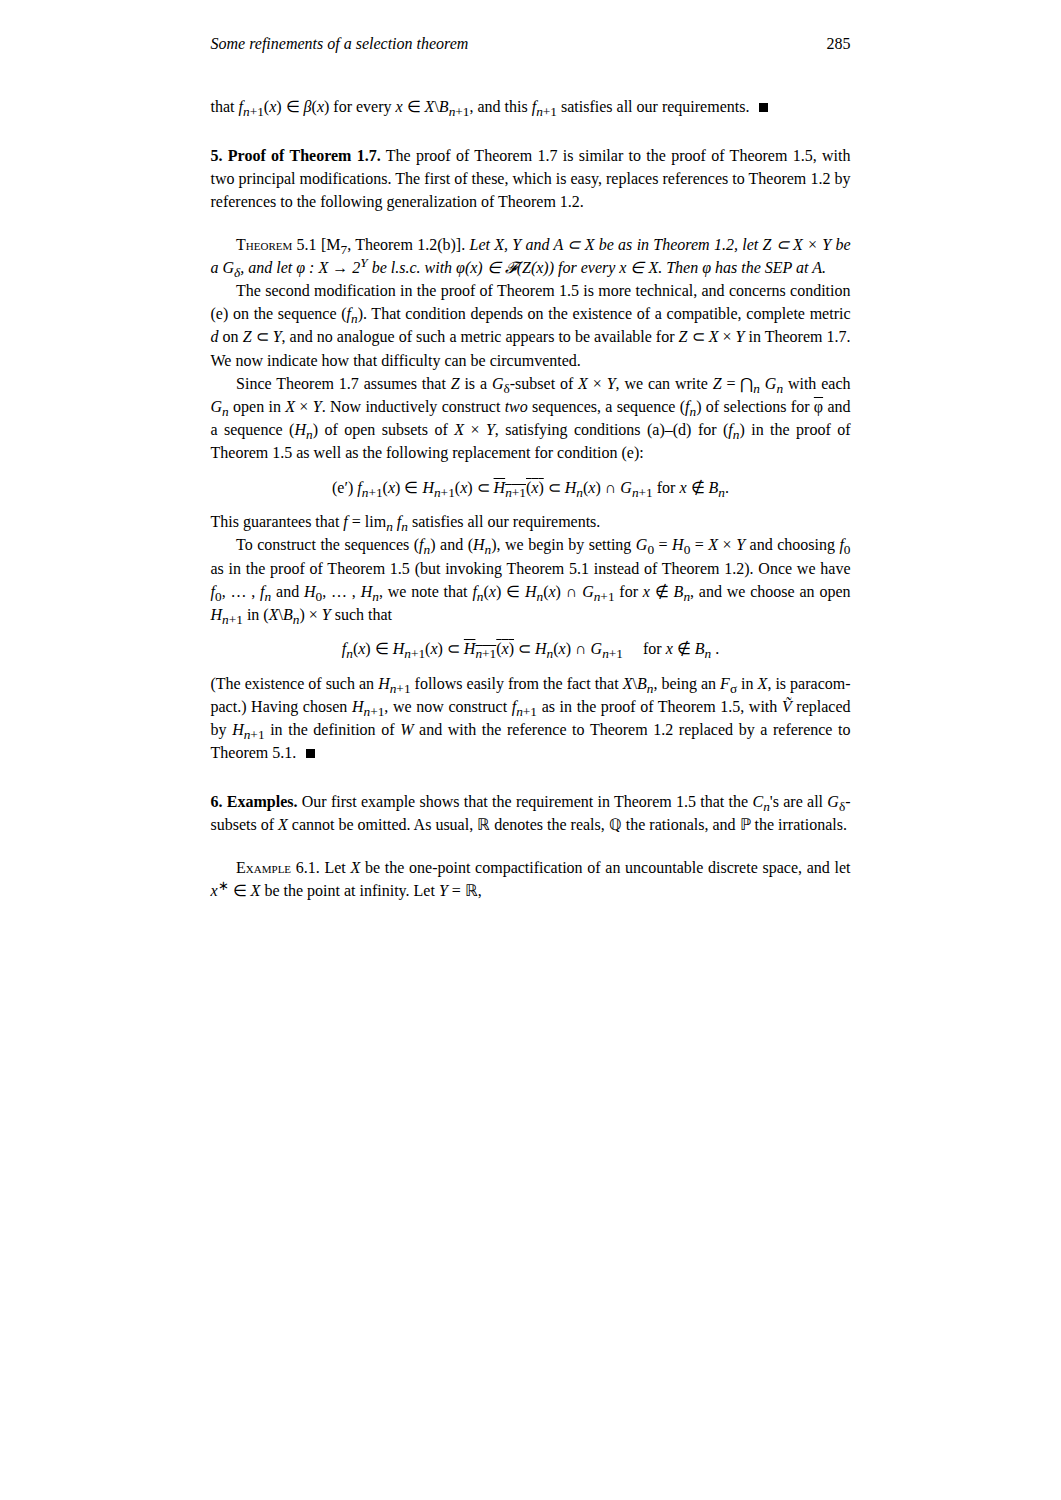Some refinements of a selection theorem 285
that fn+1(x) ∈ β(x) for every x ∈ X\Bn+1, and this fn+1 satisfies all our requirements.
5. Proof of Theorem 1.7.
The proof of Theorem 1.7 is similar to the proof of Theorem 1.5, with two principal modifications. The first of these, which is easy, replaces references to Theorem 1.2 by references to the following generalization of Theorem 1.2.
Theorem 5.1 [M7, Theorem 1.2(b)]. Let X, Y and A ⊂ X be as in Theorem 1.2, let Z ⊂ X × Y be a Gδ, and let φ : X → 2Y be l.s.c. with φ(x) ∈ 𝓕(Z(x)) for every x ∈ X. Then φ has the SEP at A.
The second modification in the proof of Theorem 1.5 is more technical, and concerns condition (e) on the sequence (fn). That condition depends on the existence of a compatible, complete metric d on Z ⊂ Y, and no analogue of such a metric appears to be available for Z ⊂ X × Y in Theorem 1.7. We now indicate how that difficulty can be circumvented.
Since Theorem 1.7 assumes that Z is a Gδ-subset of X × Y, we can write Z = ⋂n Gn with each Gn open in X × Y. Now inductively construct two sequences, a sequence (fn) of selections for φ and a sequence (Hn) of open subsets of X × Y, satisfying conditions (a)–(d) for (fn) in the proof of Theorem 1.5 as well as the following replacement for condition (e):
(e′) fn+1(x) ∈ Hn+1(x) ⊂ Hn+1(x) ⊂ Hn(x) ∩ Gn+1 for x ∉ Bn.
This guarantees that f = limn fn satisfies all our requirements.
To construct the sequences (fn) and (Hn), we begin by setting G0 = H0 = X × Y and choosing f0 as in the proof of Theorem 1.5 (but invoking Theorem 5.1 instead of Theorem 1.2). Once we have f0, … , fn and H0, … , Hn, we note that fn(x) ∈ Hn(x) ∩ Gn+1 for x ∉ Bn, and we choose an open Hn+1 in (X\Bn) × Y such that
fn(x) ∈ Hn+1(x) ⊂ Hn+1(x) ⊂ Hn(x) ∩ Gn+1 for x ∉ Bn .
(The existence of such an Hn+1 follows easily from the fact that X\Bn, being an Fσ in X, is paracompact.) Having chosen Hn+1, we now construct fn+1 as in the proof of Theorem 1.5, with Ṽ replaced by Hn+1 in the definition of W and with the reference to Theorem 1.2 replaced by a reference to Theorem 5.1.
6. Examples.
Our first example shows that the requirement in Theorem 1.5 that the Cn's are all Gδ-subsets of X cannot be omitted. As usual, ℝ denotes the reals, ℚ the rationals, and ℙ the irrationals.
Example 6.1. Let X be the one-point compactification of an uncountable discrete space, and let x∗ ∈ X be the point at infinity. Let Y = ℝ,